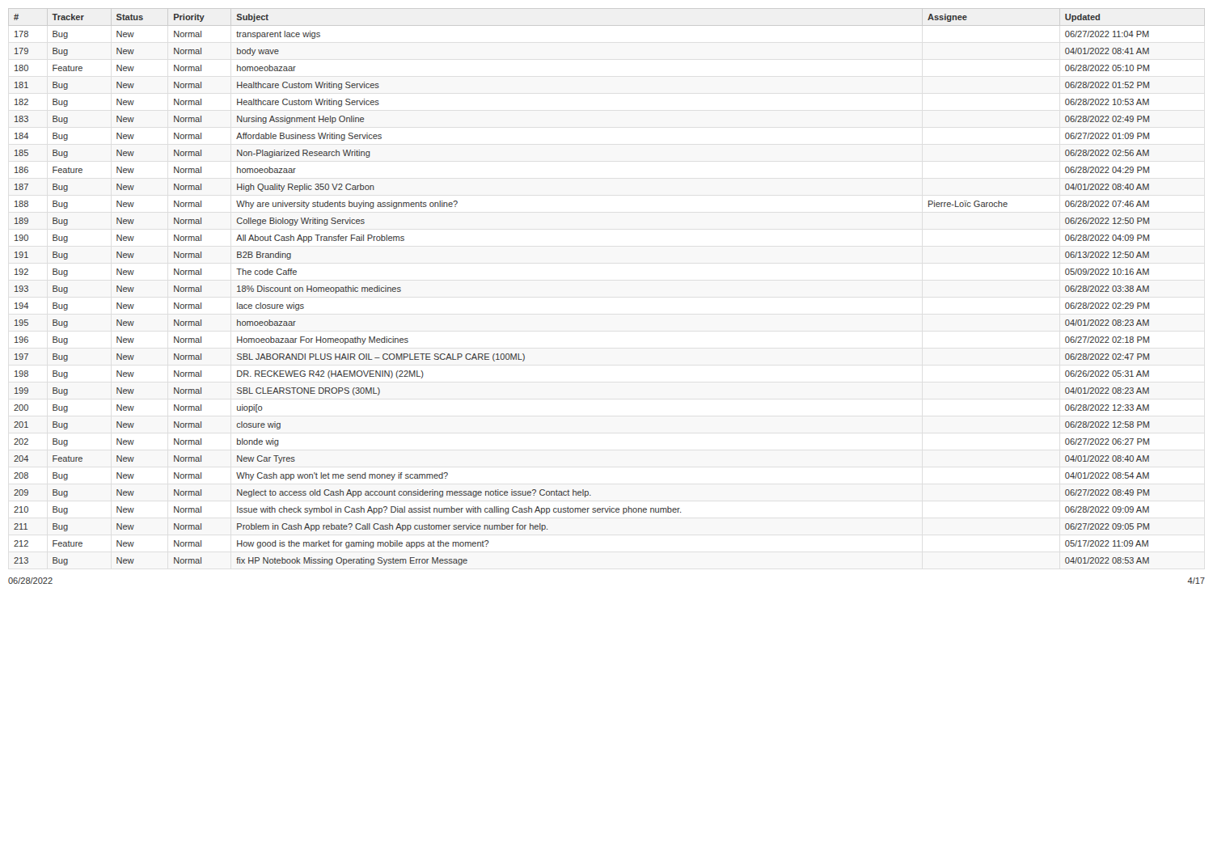| # | Tracker | Status | Priority | Subject | Assignee | Updated |
| --- | --- | --- | --- | --- | --- | --- |
| 178 | Bug | New | Normal | transparent lace wigs | | 06/27/2022 11:04 PM |
| 179 | Bug | New | Normal | body wave | | 04/01/2022 08:41 AM |
| 180 | Feature | New | Normal | homoeobazaar | | 06/28/2022 05:10 PM |
| 181 | Bug | New | Normal | Healthcare Custom Writing Services | | 06/28/2022 01:52 PM |
| 182 | Bug | New | Normal | Healthcare Custom Writing Services | | 06/28/2022 10:53 AM |
| 183 | Bug | New | Normal | Nursing Assignment Help Online | | 06/28/2022 02:49 PM |
| 184 | Bug | New | Normal | Affordable Business Writing Services | | 06/27/2022 01:09 PM |
| 185 | Bug | New | Normal | Non-Plagiarized Research Writing | | 06/28/2022 02:56 AM |
| 186 | Feature | New | Normal | homoeobazaar | | 06/28/2022 04:29 PM |
| 187 | Bug | New | Normal | High Quality Replic 350 V2 Carbon | | 04/01/2022 08:40 AM |
| 188 | Bug | New | Normal | Why are university students buying assignments online? | Pierre-Loïc Garoche | 06/28/2022 07:46 AM |
| 189 | Bug | New | Normal | College Biology Writing Services | | 06/26/2022 12:50 PM |
| 190 | Bug | New | Normal | All About Cash App Transfer Fail Problems | | 06/28/2022 04:09 PM |
| 191 | Bug | New | Normal | B2B Branding | | 06/13/2022 12:50 AM |
| 192 | Bug | New | Normal | The code Caffe | | 05/09/2022 10:16 AM |
| 193 | Bug | New | Normal | 18% Discount on Homeopathic medicines | | 06/28/2022 03:38 AM |
| 194 | Bug | New | Normal | lace closure wigs | | 06/28/2022 02:29 PM |
| 195 | Bug | New | Normal | homoeobazaar | | 04/01/2022 08:23 AM |
| 196 | Bug | New | Normal | Homoeobazaar For Homeopathy Medicines | | 06/27/2022 02:18 PM |
| 197 | Bug | New | Normal | SBL JABORANDI PLUS HAIR OIL – COMPLETE SCALP CARE (100ML) | | 06/28/2022 02:47 PM |
| 198 | Bug | New | Normal | DR. RECKEWEG R42 (HAEMOVENIN) (22ML) | | 06/26/2022 05:31 AM |
| 199 | Bug | New | Normal | SBL CLEARSTONE DROPS (30ML) | | 04/01/2022 08:23 AM |
| 200 | Bug | New | Normal | uiopi[o | | 06/28/2022 12:33 AM |
| 201 | Bug | New | Normal | closure wig | | 06/28/2022 12:58 PM |
| 202 | Bug | New | Normal | blonde wig | | 06/27/2022 06:27 PM |
| 204 | Feature | New | Normal | New Car Tyres | | 04/01/2022 08:40 AM |
| 208 | Bug | New | Normal | Why Cash app won't let me send money if scammed? | | 04/01/2022 08:54 AM |
| 209 | Bug | New | Normal | Neglect to access old Cash App account considering message notice issue? Contact help. | | 06/27/2022 08:49 PM |
| 210 | Bug | New | Normal | Issue with check symbol in Cash App? Dial assist number with calling Cash App customer service phone number. | | 06/28/2022 09:09 AM |
| 211 | Bug | New | Normal | Problem in Cash App rebate? Call Cash App customer service number for help. | | 06/27/2022 09:05 PM |
| 212 | Feature | New | Normal | How good is the market for gaming mobile apps at the moment? | | 05/17/2022 11:09 AM |
| 213 | Bug | New | Normal | fix HP Notebook Missing Operating System Error Message | | 04/01/2022 08:53 AM |
06/28/2022 4/17